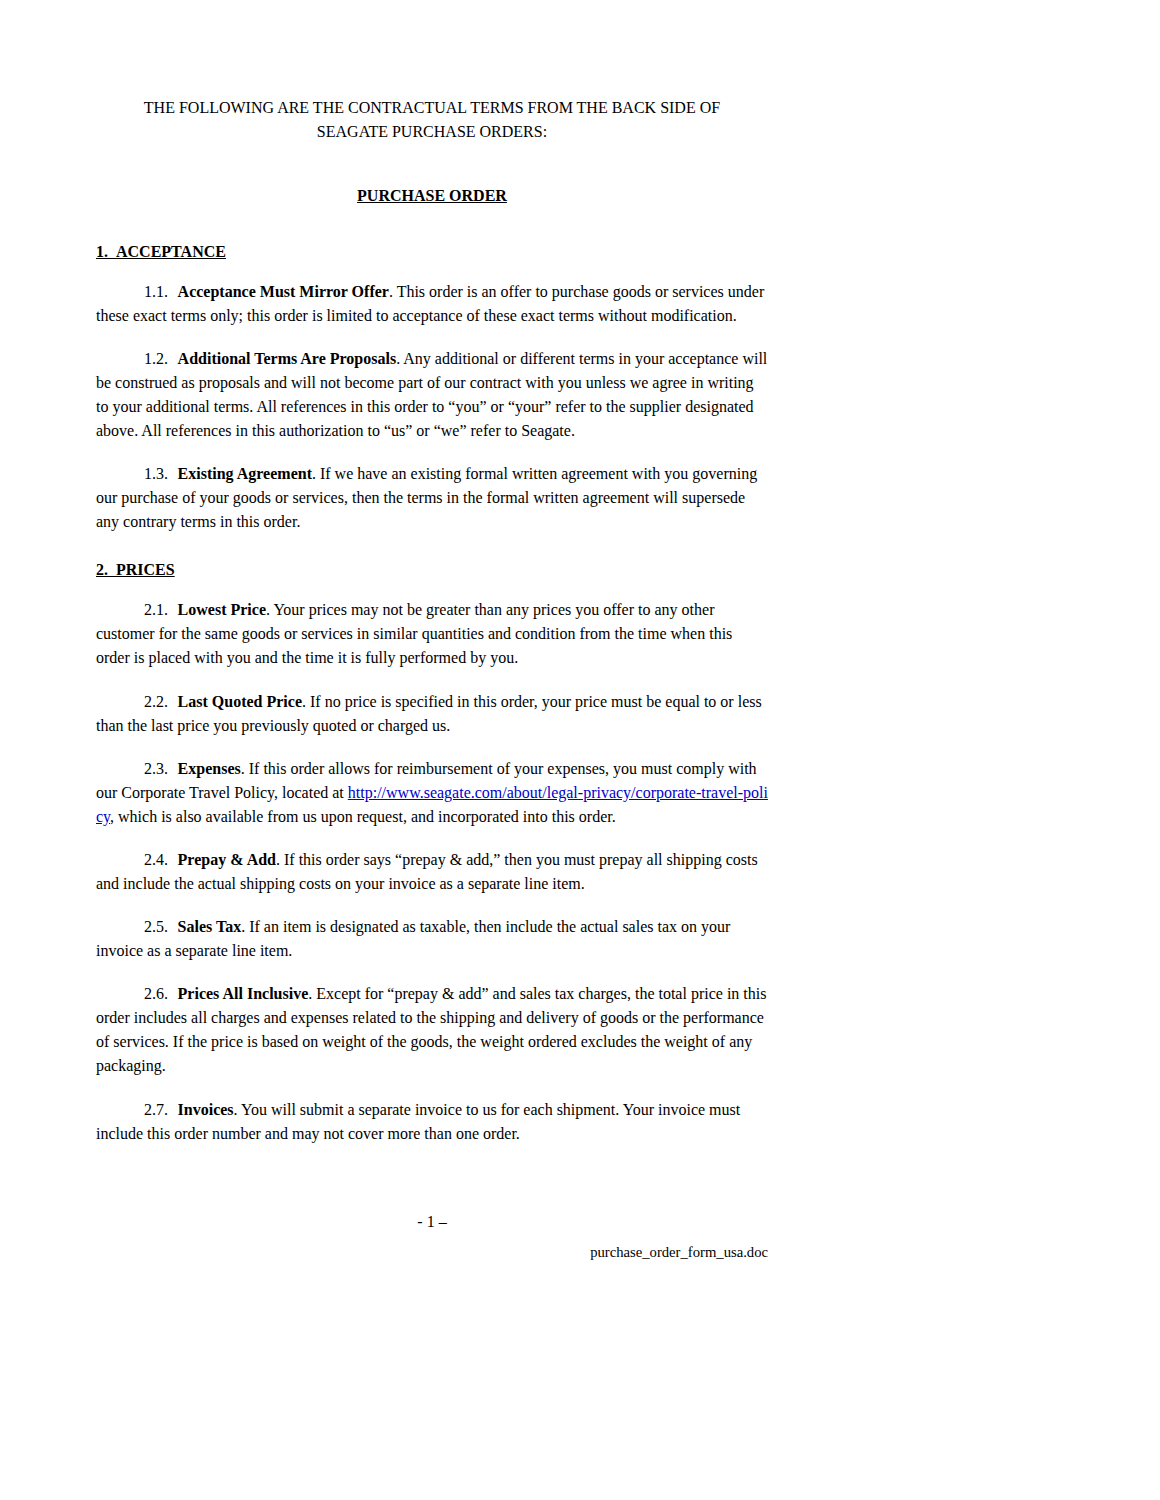The following are the contractual terms from the back side of
Seagate purchase orders:
Purchase Order
1. Acceptance
1.1. Acceptance Must Mirror Offer. This order is an offer to purchase goods or services under these exact terms only; this order is limited to acceptance of these exact terms without modification.
1.2. Additional Terms Are Proposals. Any additional or different terms in your acceptance will be construed as proposals and will not become part of our contract with you unless we agree in writing to your additional terms. All references in this order to “you” or “your” refer to the supplier designated above. All references in this authorization to “us” or “we” refer to Seagate.
1.3. Existing Agreement. If we have an existing formal written agreement with you governing our purchase of your goods or services, then the terms in the formal written agreement will supersede any contrary terms in this order.
2. Prices
2.1. Lowest Price. Your prices may not be greater than any prices you offer to any other customer for the same goods or services in similar quantities and condition from the time when this order is placed with you and the time it is fully performed by you.
2.2. Last Quoted Price. If no price is specified in this order, your price must be equal to or less than the last price you previously quoted or charged us.
2.3. Expenses. If this order allows for reimbursement of your expenses, you must comply with our Corporate Travel Policy, located at http://www.seagate.com/about/legal-privacy/corporate-travel-policy, which is also available from us upon request, and incorporated into this order.
2.4. Prepay & Add. If this order says “prepay & add,” then you must prepay all shipping costs and include the actual shipping costs on your invoice as a separate line item.
2.5. Sales Tax. If an item is designated as taxable, then include the actual sales tax on your invoice as a separate line item.
2.6. Prices All Inclusive. Except for “prepay & add” and sales tax charges, the total price in this order includes all charges and expenses related to the shipping and delivery of goods or the performance of services. If the price is based on weight of the goods, the weight ordered excludes the weight of any packaging.
2.7. Invoices. You will submit a separate invoice to us for each shipment. Your invoice must include this order number and may not cover more than one order.
- 1 –
purchase_order_form_usa.doc